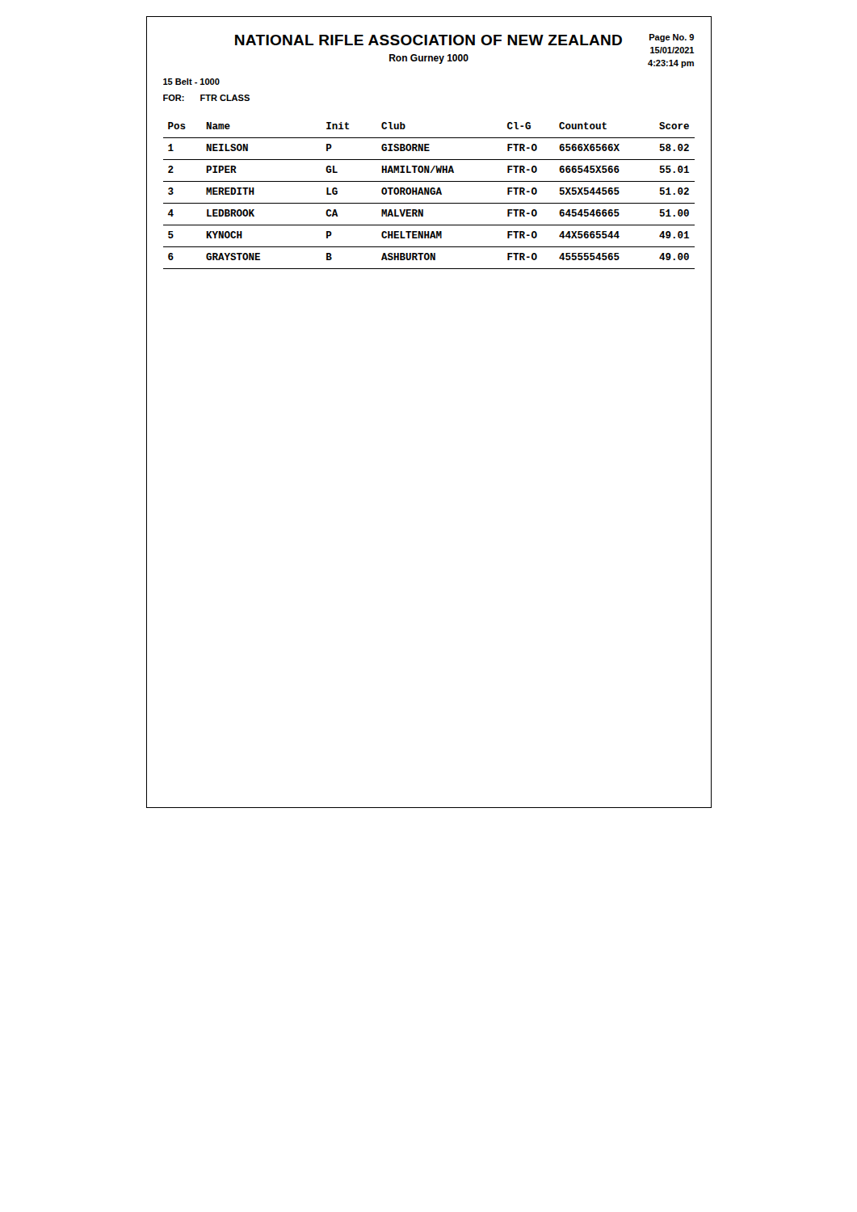Page No. 9
15/01/2021
4:23:14 pm
NATIONAL RIFLE ASSOCIATION OF NEW ZEALAND
Ron Gurney 1000
15 Belt - 1000
FOR: FTR CLASS
| Pos | Name | Init | Club | Cl-G | Countout | Score |
| --- | --- | --- | --- | --- | --- | --- |
| 1 | NEILSON | P | GISBORNE | FTR-O | 6566X6566X | 58.02 |
| 2 | PIPER | GL | HAMILTON/WHA | FTR-O | 666545X566 | 55.01 |
| 3 | MEREDITH | LG | OTOROHANGA | FTR-O | 5X5X544565 | 51.02 |
| 4 | LEDBROOK | CA | MALVERN | FTR-O | 6454546665 | 51.00 |
| 5 | KYNOCH | P | CHELTENHAM | FTR-O | 44X5665544 | 49.01 |
| 6 | GRAYSTONE | B | ASHBURTON | FTR-O | 4555554565 | 49.00 |